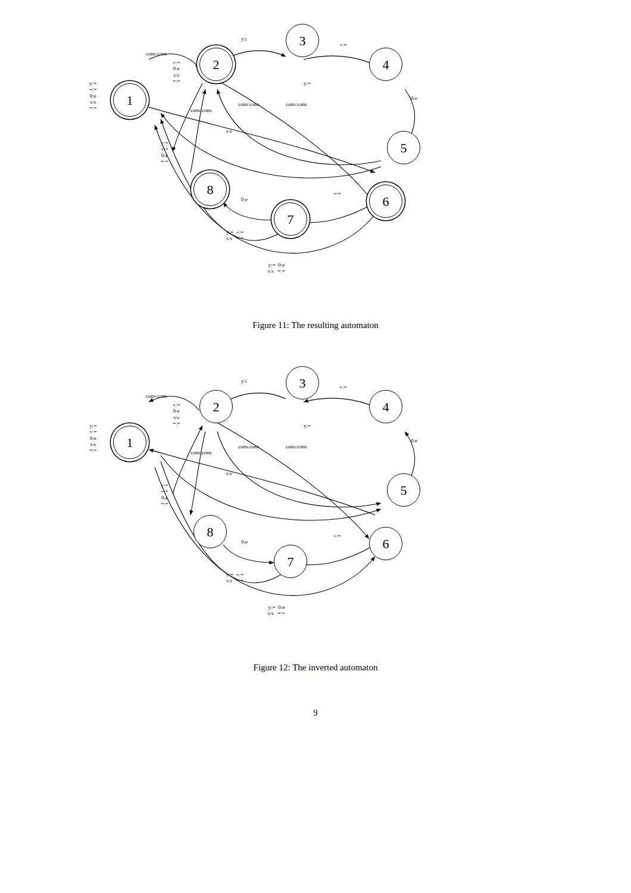1
2
3
4
5
6
7
8
y:=
+:=
0:e
s:s
=:= cons:cons +:=
0:e
s:s
=:= y:i +:= 0:e y:= cons:cons cons:cons cons:cons s:s y:=
+:=
0:e
=:= 0:e +:= y:= +:=
s:s =:= y:= 0:e
s:s =:=
Figure 11: The resulting automaton
1
2
3
4
5
6
7
8
y:=
+:=
0:e
s:s
=:= cons:cons +:=
0:e
s:s
=:= y:i +:= 0:e y:= cons:cons cons:cons cons:cons s:s y:=
+:=
0:e
=:= 0:e +:= y:= +:=
s:s =:= y:= 0:e
s:s =:=
Figure 12: The inverted automaton
9